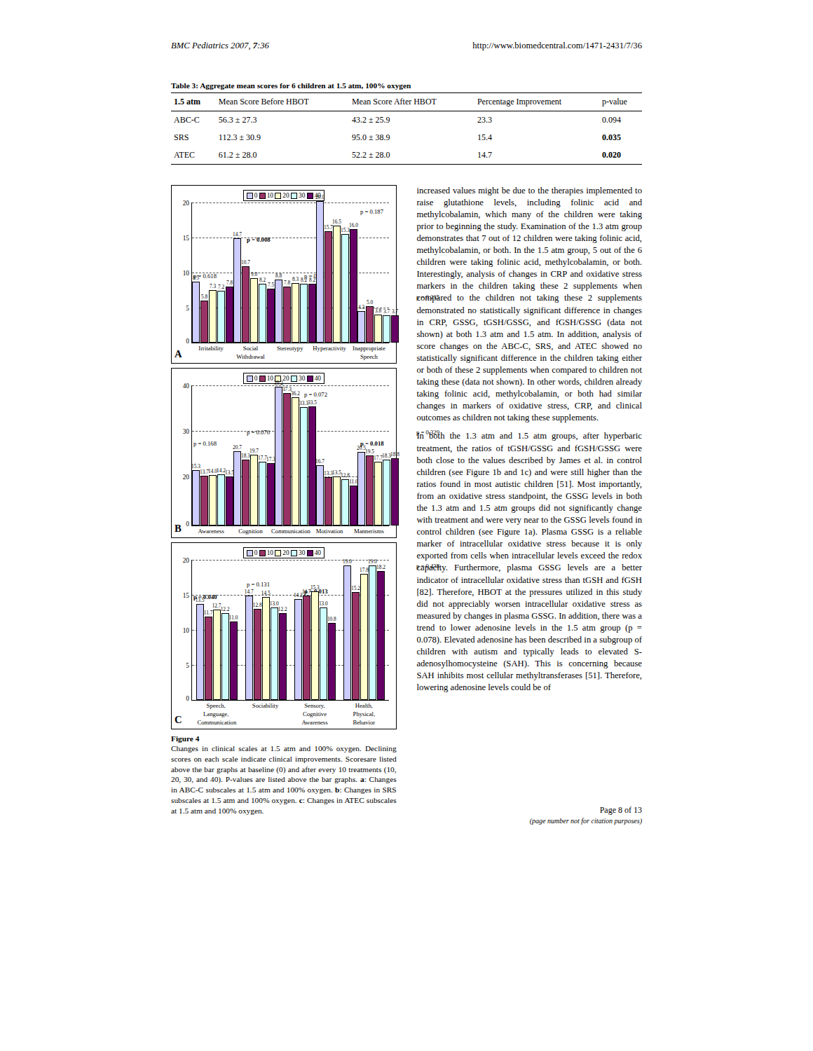BMC Pediatrics 2007, 7:36
http://www.biomedcentral.com/1471-2431/7/36
Table 3: Aggregate mean scores for 6 children at 1.5 atm, 100% oxygen
| 1.5 atm | Mean Score Before HBOT | Mean Score After HBOT | Percentage Improvement | p-value |
| --- | --- | --- | --- | --- |
| ABC-C | 56.3 ± 27.3 | 43.2 ± 25.9 | 23.3 | 0.094 |
| SRS | 112.3 ± 30.9 | 95.0 ± 38.9 | 15.4 | 0.035 |
| ATEC | 61.2 ± 28.0 | 52.2 ± 28.0 | 14.7 | 0.020 |
0 10 20 30 40
20
15
10
5
0
p = 0.618
p = 0.008
p = 0.328
p = 0.187
p = 0.235
8.5
5.8
7.3
7.2
7.8
14.7
10.7
9.0
8.2
7.5
8.8
7.8
8.3
8.2
8.2
20.0
15.7
16.5
15.3
16.0
4.3
5.0
3.8
3.7
3.7
Irritability
Social Withdrawal
Stereotypy
Hyperactivity
Inappropriate Speech
A
0 10 20 30 40
40
30
20
0
p = 0.168
p = 0.070
p = 0.072
p = 0.018
p = 0.329
15.3
13.7
14.0
14.2
13.5
20.7
18.3
19.7
17.7
17.3
39.2
37.3
36.2
33.3
33.5
16.7
13.3
13.5
12.8
11.0
20.5
19.5
17.7
18.3
18.8
Awareness
Cognition
Communication
Motivation
Mannerisms
B
0 10 20 30 40
20
15
10
5
0
p = 0.040
p = 0.131
p = 0.013
p = 0.438
13.5
11.7
12.7
12.2
11.0
14.7
12.8
14.5
13.0
12.2
14.2
14.7
15.3
13.0
10.8
19.0
15.2
17.8
19.0
18.2
Speech, Language, Communication
Sociability
Sensory, Cognitive Awareness
Health, Physical, Behavior
C
Figure 4
Changes in clinical scales at 1.5 atm and 100% oxygen. Declining scores on each scale indicate clinical improvements. Scoresare listed above the bar graphs at baseline (0) and after every 10 treatments (10, 20, 30, and 40). P-values are listed above the bar graphs. a: Changes in ABC-C subscales at 1.5 atm and 100% oxygen. b: Changes in SRS subscales at 1.5 atm and 100% oxygen. c: Changes in ATEC subscales at 1.5 atm and 100% oxygen.
increased values might be due to the therapies implemented to raise glutathione levels, including folinic acid and methylcobalamin, which many of the children were taking prior to beginning the study. Examination of the 1.3 atm group demonstrates that 7 out of 12 children were taking folinic acid, methylcobalamin, or both. In the 1.5 atm group, 5 out of the 6 children were taking folinic acid, methylcobalamin, or both. Interestingly, analysis of changes in CRP and oxidative stress markers in the children taking these 2 supplements when compared to the children not taking these 2 supplements demonstrated no statistically significant difference in changes in CRP, GSSG, tGSH/GSSG, and fGSH/GSSG (data not shown) at both 1.3 atm and 1.5 atm. In addition, analysis of score changes on the ABC-C, SRS, and ATEC showed no statistically significant difference in the children taking either or both of these 2 supplements when compared to children not taking these (data not shown). In other words, children already taking folinic acid, methylcobalamin, or both had similar changes in markers of oxidative stress, CRP, and clinical outcomes as children not taking these supplements.
In both the 1.3 atm and 1.5 atm groups, after hyperbaric treatment, the ratios of tGSH/GSSG and fGSH/GSSG were both close to the values described by James et al. in control children (see Figure 1b and 1c) and were still higher than the ratios found in most autistic children [51]. Most importantly, from an oxidative stress standpoint, the GSSG levels in both the 1.3 atm and 1.5 atm groups did not significantly change with treatment and were very near to the GSSG levels found in control children (see Figure 1a). Plasma GSSG is a reliable marker of intracellular oxidative stress because it is only exported from cells when intracellular levels exceed the redox capacity. Furthermore, plasma GSSG levels are a better indicator of intracellular oxidative stress than tGSH and fGSH [82]. Therefore, HBOT at the pressures utilized in this study did not appreciably worsen intracellular oxidative stress as measured by changes in plasma GSSG. In addition, there was a trend to lower adenosine levels in the 1.5 atm group (p = 0.078). Elevated adenosine has been described in a subgroup of children with autism and typically leads to elevated S-adenosylhomocysteine (SAH). This is concerning because SAH inhibits most cellular methyltransferases [51]. Therefore, lowering adenosine levels could be of
Page 8 of 13
(page number not for citation purposes)